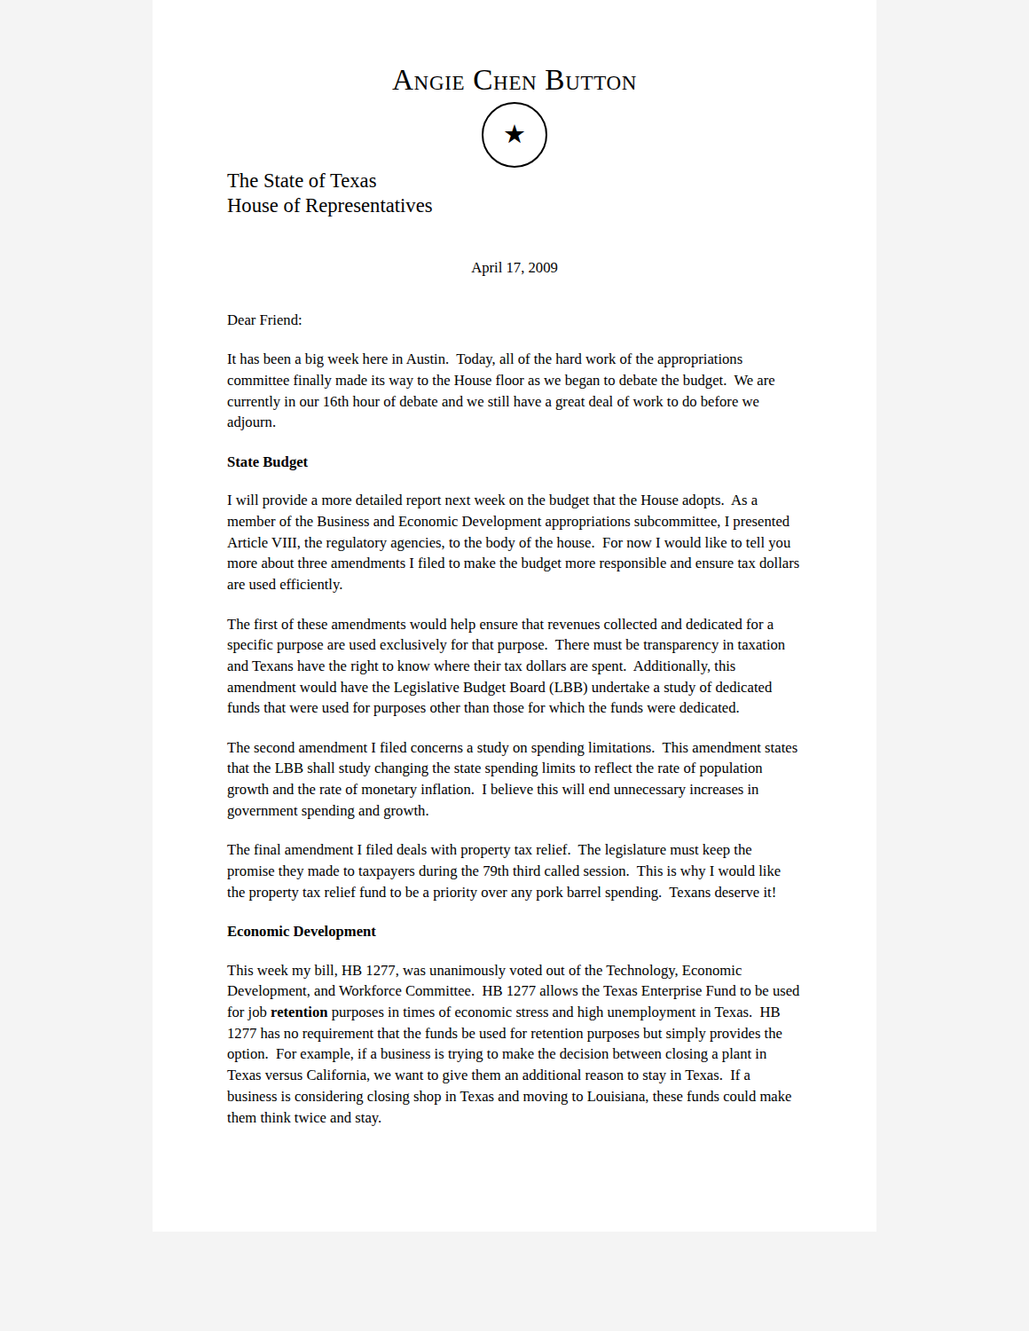Angie Chen Button
★
The State of Texas
House of Representatives
April 17, 2009
Dear Friend:
It has been a big week here in Austin. Today, all of the hard work of the appropriations committee finally made its way to the House floor as we began to debate the budget. We are currently in our 16th hour of debate and we still have a great deal of work to do before we adjourn.
State Budget
I will provide a more detailed report next week on the budget that the House adopts. As a member of the Business and Economic Development appropriations subcommittee, I presented Article VIII, the regulatory agencies, to the body of the house. For now I would like to tell you more about three amendments I filed to make the budget more responsible and ensure tax dollars are used efficiently.
The first of these amendments would help ensure that revenues collected and dedicated for a specific purpose are used exclusively for that purpose. There must be transparency in taxation and Texans have the right to know where their tax dollars are spent. Additionally, this amendment would have the Legislative Budget Board (LBB) undertake a study of dedicated funds that were used for purposes other than those for which the funds were dedicated.
The second amendment I filed concerns a study on spending limitations. This amendment states that the LBB shall study changing the state spending limits to reflect the rate of population growth and the rate of monetary inflation. I believe this will end unnecessary increases in government spending and growth.
The final amendment I filed deals with property tax relief. The legislature must keep the promise they made to taxpayers during the 79th third called session. This is why I would like the property tax relief fund to be a priority over any pork barrel spending. Texans deserve it!
Economic Development
This week my bill, HB 1277, was unanimously voted out of the Technology, Economic Development, and Workforce Committee. HB 1277 allows the Texas Enterprise Fund to be used for job retention purposes in times of economic stress and high unemployment in Texas. HB 1277 has no requirement that the funds be used for retention purposes but simply provides the option. For example, if a business is trying to make the decision between closing a plant in Texas versus California, we want to give them an additional reason to stay in Texas. If a business is considering closing shop in Texas and moving to Louisiana, these funds could make them think twice and stay.